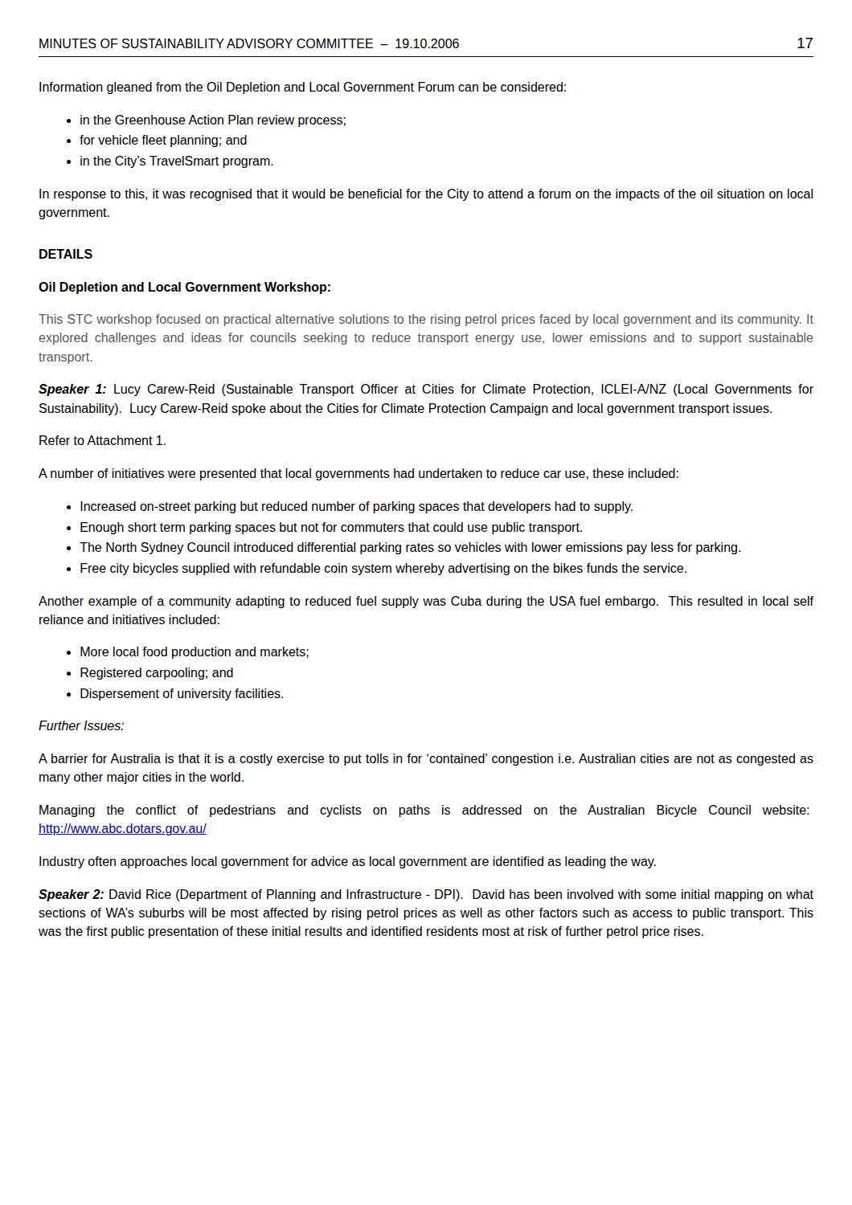MINUTES OF SUSTAINABILITY ADVISORY COMMITTEE – 19.10.2006 17
Information gleaned from the Oil Depletion and Local Government Forum can be considered:
in the Greenhouse Action Plan review process;
for vehicle fleet planning; and
in the City’s TravelSmart program.
In response to this, it was recognised that it would be beneficial for the City to attend a forum on the impacts of the oil situation on local government.
DETAILS
Oil Depletion and Local Government Workshop:
This STC workshop focused on practical alternative solutions to the rising petrol prices faced by local government and its community. It explored challenges and ideas for councils seeking to reduce transport energy use, lower emissions and to support sustainable transport.
Speaker 1: Lucy Carew-Reid (Sustainable Transport Officer at Cities for Climate Protection, ICLEI-A/NZ (Local Governments for Sustainability). Lucy Carew-Reid spoke about the Cities for Climate Protection Campaign and local government transport issues.
Refer to Attachment 1.
A number of initiatives were presented that local governments had undertaken to reduce car use, these included:
Increased on-street parking but reduced number of parking spaces that developers had to supply.
Enough short term parking spaces but not for commuters that could use public transport.
The North Sydney Council introduced differential parking rates so vehicles with lower emissions pay less for parking.
Free city bicycles supplied with refundable coin system whereby advertising on the bikes funds the service.
Another example of a community adapting to reduced fuel supply was Cuba during the USA fuel embargo. This resulted in local self reliance and initiatives included:
More local food production and markets;
Registered carpooling; and
Dispersement of university facilities.
Further Issues:
A barrier for Australia is that it is a costly exercise to put tolls in for ‘contained’ congestion i.e. Australian cities are not as congested as many other major cities in the world.
Managing the conflict of pedestrians and cyclists on paths is addressed on the Australian Bicycle Council website: http://www.abc.dotars.gov.au/
Industry often approaches local government for advice as local government are identified as leading the way.
Speaker 2: David Rice (Department of Planning and Infrastructure - DPI). David has been involved with some initial mapping on what sections of WA’s suburbs will be most affected by rising petrol prices as well as other factors such as access to public transport. This was the first public presentation of these initial results and identified residents most at risk of further petrol price rises.